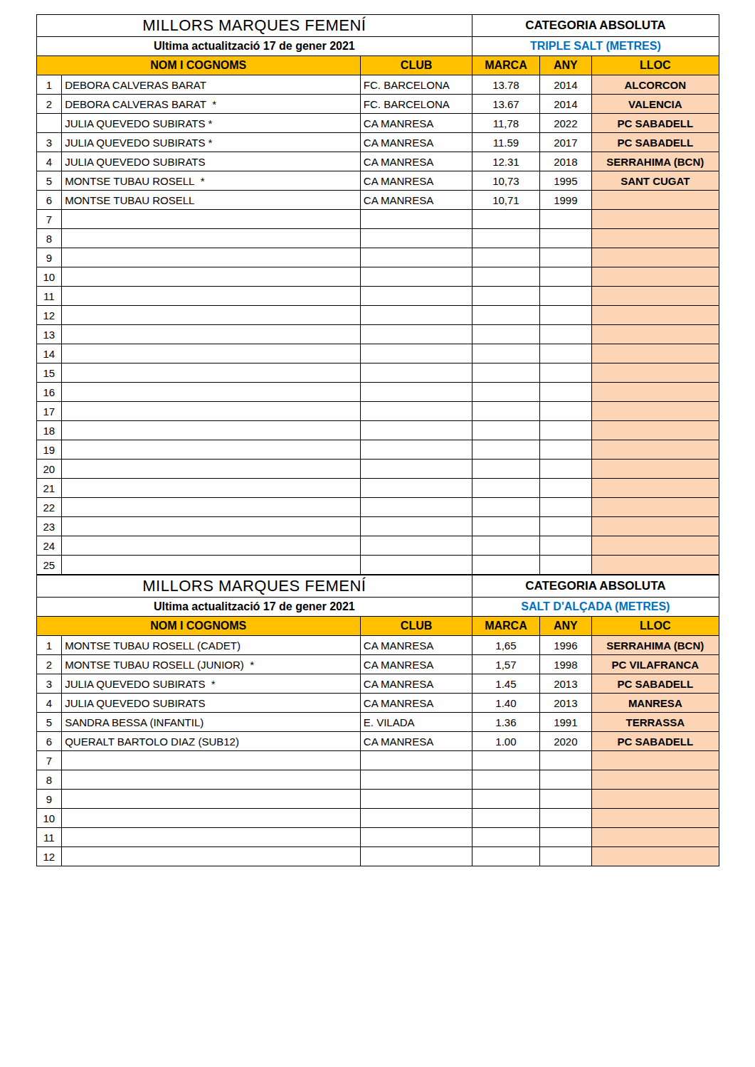| MILLORS MARQUES FEMENÍ | CATEGORIA ABSOLUTA |
| Ultima actualització 17 de gener 2021 | TRIPLE SALT (METRES) |
| NOM I COGNOMS | CLUB | MARCA | ANY | LLOC |
| 1 | DEBORA CALVERAS BARAT | FC. BARCELONA | 13.78 | 2014 | ALCORCON |
| 2 | DEBORA CALVERAS BARAT * | FC. BARCELONA | 13.67 | 2014 | VALENCIA |
| | JULIA QUEVEDO SUBIRATS * | CA MANRESA | 11,78 | 2022 | PC SABADELL |
| 3 | JULIA QUEVEDO SUBIRATS * | CA MANRESA | 11.59 | 2017 | PC SABADELL |
| 4 | JULIA QUEVEDO SUBIRATS | CA MANRESA | 12.31 | 2018 | SERRAHIMA (BCN) |
| 5 | MONTSE TUBAU ROSELL * | CA MANRESA | 10,73 | 1995 | SANT CUGAT |
| 6 | MONTSE TUBAU ROSELL | CA MANRESA | 10,71 | 1999 | |
| 7 | | | | | |
| 8 | | | | | |
| 9 | | | | | |
| 10 | | | | | |
| 11 | | | | | |
| 12 | | | | | |
| 13 | | | | | |
| 14 | | | | | |
| 15 | | | | | |
| 16 | | | | | |
| 17 | | | | | |
| 18 | | | | | |
| 19 | | | | | |
| 20 | | | | | |
| 21 | | | | | |
| 22 | | | | | |
| 23 | | | | | |
| 24 | | | | | |
| 25 | | | | | |
| MILLORS MARQUES FEMENÍ | CATEGORIA ABSOLUTA |
| Ultima actualització 17 de gener 2021 | SALT D'ALÇADA (METRES) |
| NOM I COGNOMS | CLUB | MARCA | ANY | LLOC |
| 1 | MONTSE TUBAU ROSELL (CADET) | CA MANRESA | 1,65 | 1996 | SERRAHIMA (BCN) |
| 2 | MONTSE TUBAU ROSELL (JUNIOR) * | CA MANRESA | 1,57 | 1998 | PC VILAFRANCA |
| 3 | JULIA QUEVEDO SUBIRATS * | CA MANRESA | 1.45 | 2013 | PC SABADELL |
| 4 | JULIA QUEVEDO SUBIRATS | CA MANRESA | 1.40 | 2013 | MANRESA |
| 5 | SANDRA BESSA (INFANTIL) | E. VILADA | 1.36 | 1991 | TERRASSA |
| 6 | QUERALT BARTOLO DIAZ (SUB12) | CA MANRESA | 1.00 | 2020 | PC SABADELL |
| 7 | | | | | |
| 8 | | | | | |
| 9 | | | | | |
| 10 | | | | | |
| 11 | | | | | |
| 12 | | | | | |